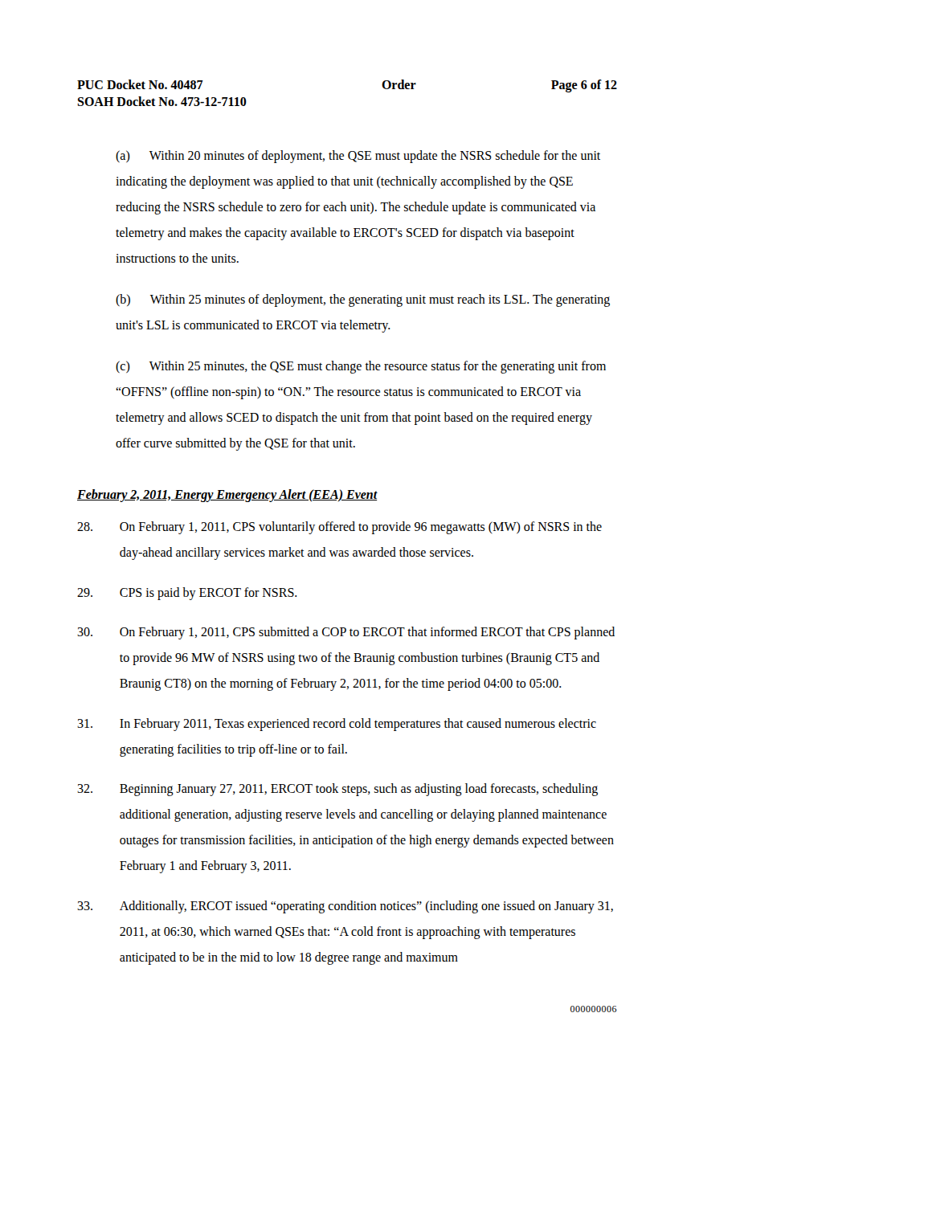PUC Docket No. 40487
SOAH Docket No. 473-12-7110
Order
Page 6 of 12
(a) Within 20 minutes of deployment, the QSE must update the NSRS schedule for the unit indicating the deployment was applied to that unit (technically accomplished by the QSE reducing the NSRS schedule to zero for each unit). The schedule update is communicated via telemetry and makes the capacity available to ERCOT's SCED for dispatch via basepoint instructions to the units.
(b) Within 25 minutes of deployment, the generating unit must reach its LSL. The generating unit's LSL is communicated to ERCOT via telemetry.
(c) Within 25 minutes, the QSE must change the resource status for the generating unit from “OFFNS” (offline non-spin) to “ON.” The resource status is communicated to ERCOT via telemetry and allows SCED to dispatch the unit from that point based on the required energy offer curve submitted by the QSE for that unit.
February 2, 2011, Energy Emergency Alert (EEA) Event
28. On February 1, 2011, CPS voluntarily offered to provide 96 megawatts (MW) of NSRS in the day-ahead ancillary services market and was awarded those services.
29. CPS is paid by ERCOT for NSRS.
30. On February 1, 2011, CPS submitted a COP to ERCOT that informed ERCOT that CPS planned to provide 96 MW of NSRS using two of the Braunig combustion turbines (Braunig CT5 and Braunig CT8) on the morning of February 2, 2011, for the time period 04:00 to 05:00.
31. In February 2011, Texas experienced record cold temperatures that caused numerous electric generating facilities to trip off-line or to fail.
32. Beginning January 27, 2011, ERCOT took steps, such as adjusting load forecasts, scheduling additional generation, adjusting reserve levels and cancelling or delaying planned maintenance outages for transmission facilities, in anticipation of the high energy demands expected between February 1 and February 3, 2011.
33. Additionally, ERCOT issued “operating condition notices” (including one issued on January 31, 2011, at 06:30, which warned QSEs that: “A cold front is approaching with temperatures anticipated to be in the mid to low 18 degree range and maximum
000000006